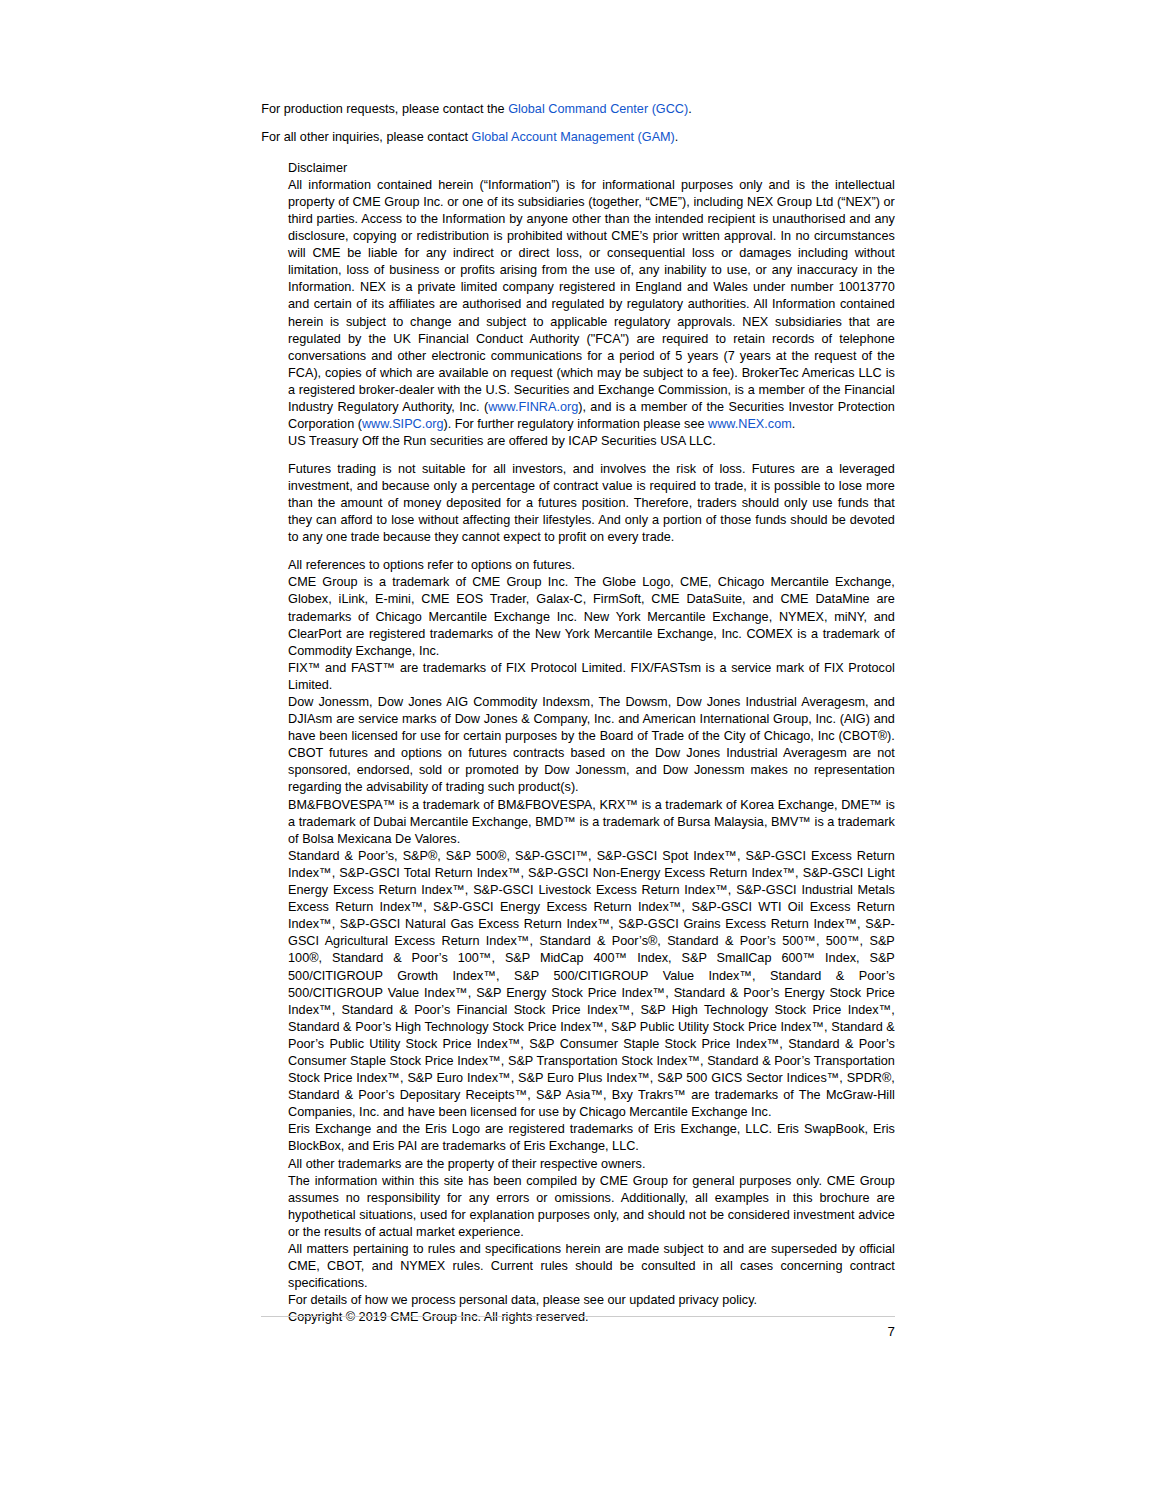For production requests, please contact the Global Command Center (GCC).
For all other inquiries, please contact Global Account Management (GAM).
Disclaimer
All information contained herein (“Information”) is for informational purposes only and is the intellectual property of CME Group Inc. or one of its subsidiaries (together, “CME”), including NEX Group Ltd (“NEX”) or third parties. Access to the Information by anyone other than the intended recipient is unauthorised and any disclosure, copying or redistribution is prohibited without CME’s prior written approval. In no circumstances will CME be liable for any indirect or direct loss, or consequential loss or damages including without limitation, loss of business or profits arising from the use of, any inability to use, or any inaccuracy in the Information. NEX is a private limited company registered in England and Wales under number 10013770 and certain of its affiliates are authorised and regulated by regulatory authorities. All Information contained herein is subject to change and subject to applicable regulatory approvals. NEX subsidiaries that are regulated by the UK Financial Conduct Authority ("FCA") are required to retain records of telephone conversations and other electronic communications for a period of 5 years (7 years at the request of the FCA), copies of which are available on request (which may be subject to a fee). BrokerTec Americas LLC is a registered broker-dealer with the U.S. Securities and Exchange Commission, is a member of the Financial Industry Regulatory Authority, Inc. (www.FINRA.org), and is a member of the Securities Investor Protection Corporation (www.SIPC.org). For further regulatory information please see www.NEX.com.
US Treasury Off the Run securities are offered by ICAP Securities USA LLC.
Futures trading is not suitable for all investors, and involves the risk of loss. Futures are a leveraged investment, and because only a percentage of contract value is required to trade, it is possible to lose more than the amount of money deposited for a futures position. Therefore, traders should only use funds that they can afford to lose without affecting their lifestyles. And only a portion of those funds should be devoted to any one trade because they cannot expect to profit on every trade.
All references to options refer to options on futures.
CME Group is a trademark of CME Group Inc. The Globe Logo, CME, Chicago Mercantile Exchange, Globex, iLink, E-mini, CME EOS Trader, Galax-C, FirmSoft, CME DataSuite, and CME DataMine are trademarks of Chicago Mercantile Exchange Inc. New York Mercantile Exchange, NYMEX, miNY, and ClearPort are registered trademarks of the New York Mercantile Exchange, Inc. COMEX is a trademark of Commodity Exchange, Inc.
FIX™ and FAST™ are trademarks of FIX Protocol Limited. FIX/FASTsm is a service mark of FIX Protocol Limited.
Dow Jonessm, Dow Jones AIG Commodity Indexsm, The Dowsm, Dow Jones Industrial Averagesm, and DJIAsm are service marks of Dow Jones & Company, Inc. and American International Group, Inc. (AIG) and have been licensed for use for certain purposes by the Board of Trade of the City of Chicago, Inc (CBOT®). CBOT futures and options on futures contracts based on the Dow Jones Industrial Averagesm are not sponsored, endorsed, sold or promoted by Dow Jonessm, and Dow Jonessm makes no representation regarding the advisability of trading such product(s).
BM&FBOVESPA™ is a trademark of BM&FBOVESPA, KRX™ is a trademark of Korea Exchange, DME™ is a trademark of Dubai Mercantile Exchange, BMD™ is a trademark of Bursa Malaysia, BMV™ is a trademark of Bolsa Mexicana De Valores.
Standard & Poor’s, S&P®, S&P 500®, S&P-GSCI™, S&P-GSCI Spot Index™, S&P-GSCI Excess Return Index™, S&P-GSCI Total Return Index™, S&P-GSCI Non-Energy Excess Return Index™, S&P-GSCI Light Energy Excess Return Index™, S&P-GSCI Livestock Excess Return Index™, S&P-GSCI Industrial Metals Excess Return Index™, S&P-GSCI Energy Excess Return Index™, S&P-GSCI WTI Oil Excess Return Index™, S&P-GSCI Natural Gas Excess Return Index™, S&P-GSCI Grains Excess Return Index™, S&P-GSCI Agricultural Excess Return Index™, Standard & Poor’s®, Standard & Poor’s 500™, 500™, S&P 100®, Standard & Poor’s 100™, S&P MidCap 400™ Index, S&P SmallCap 600™ Index, S&P 500/CITIGROUP Growth Index™, S&P 500/CITIGROUP Value Index™, Standard & Poor’s 500/CITIGROUP Value Index™, S&P Energy Stock Price Index™, Standard & Poor’s Energy Stock Price Index™, Standard & Poor’s Financial Stock Price Index™, S&P High Technology Stock Price Index™, Standard & Poor’s High Technology Stock Price Index™, S&P Public Utility Stock Price Index™, Standard & Poor’s Public Utility Stock Price Index™, S&P Consumer Staple Stock Price Index™, Standard & Poor’s Consumer Staple Stock Price Index™, S&P Transportation Stock Index™, Standard & Poor’s Transportation Stock Price Index™, S&P Euro Index™, S&P Euro Plus Index™, S&P 500 GICS Sector Indices™, SPDR®, Standard & Poor’s Depositary Receipts™, S&P Asia™, Bxy Trakrs™ are trademarks of The McGraw-Hill Companies, Inc. and have been licensed for use by Chicago Mercantile Exchange Inc.
Eris Exchange and the Eris Logo are registered trademarks of Eris Exchange, LLC. Eris SwapBook, Eris BlockBox, and Eris PAI are trademarks of Eris Exchange, LLC.
All other trademarks are the property of their respective owners.
The information within this site has been compiled by CME Group for general purposes only. CME Group assumes no responsibility for any errors or omissions. Additionally, all examples in this brochure are hypothetical situations, used for explanation purposes only, and should not be considered investment advice or the results of actual market experience.
All matters pertaining to rules and specifications herein are made subject to and are superseded by official CME, CBOT, and NYMEX rules. Current rules should be consulted in all cases concerning contract specifications.
For details of how we process personal data, please see our updated privacy policy.
Copyright © 2019 CME Group Inc. All rights reserved.
7